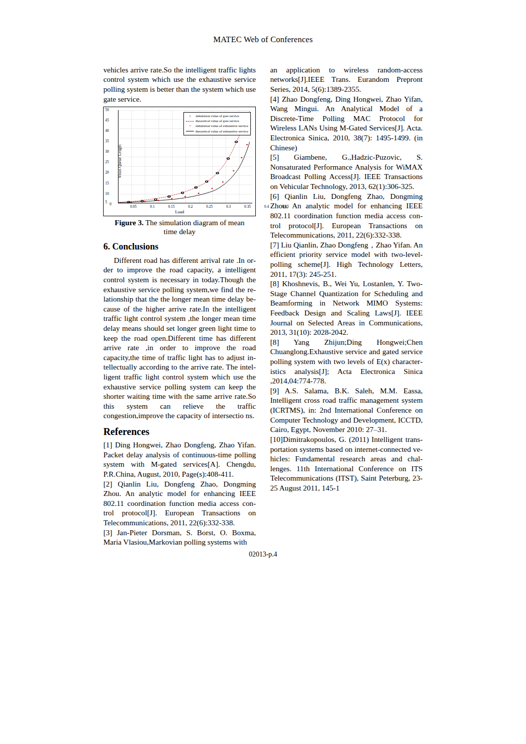MATEC Web of Conferences
vehicles arrive rate.So the intelligent traffic lights control system which use the exhaustive service polling system is better than the system which use gate service.
Mean Queue Length
50
45
40
35
30
25
20
15
10
5
0
0.05
0.1
0.15
0.2
0.25
0.3
0.35
0.4
0.45
Load
○simulation value of gate service
theoretical value of gate service
+simulation value of exhaustive service
theoretical value of exhaustive service
Figure 3. The simulation diagram of mean
time delay
6. Conclusions
Different road has different arrival rate .In order to improve the road capacity, a intelligent control system is necessary in today.Though the exhaustive service polling system,we find the relationship that the the longer mean time delay because of the higher arrive rate.In the intelligent traffic light control system ,the longer mean time delay means should set longer green light time to keep the road open.Different time has different arrive rate ,in order to improve the road capacity,the time of traffic light has to adjust intellectually according to the arrive rate. The intelligent traffic light control system which use the exhaustive service polling system can keep the shorter waiting time with the same arrive rate.So this system can relieve the traffic congestion,improve the capacity of intersectio ns.
References
[1] Ding Hongwei, Zhao Dongfeng, Zhao Yifan. Packet delay analysis of continuous-time polling system with M-gated services[A]. Chengdu, P.R.China, August, 2010, Page(s):408-411.
[2] Qianlin Liu, Dongfeng Zhao, Dongming Zhou. An analytic model for enhancing IEEE 802.11 coordination function media access control protocol[J]. European Transactions on Telecommunications, 2011, 22(6):332-338.
[3] Jan-Pieter Dorsman, S. Borst, O. Boxma, Maria Vlasiou,Markovian polling systems with
an application to wireless random-access networks[J].IEEE Trans. Eurandom Prepront Series, 2014, 5(6):1389-2355.
[4] Zhao Dongfeng, Ding Hongwei, Zhao Yifan, Wang Mingui. An Analytical Model of a Discrete-Time Polling MAC Protocol for Wireless LANs Using M-Gated Services[J]. Acta. Electronica Sinica, 2010, 38(7): 1495-1499. (in Chinese)
[5] Giambene, G.,Hadzic-Puzovic, S. Nonsaturated Performance Analysis for WiMAX Broadcast Polling Access[J]. IEEE Transactions on Vehicular Technology, 2013, 62(1):306-325.
[6] Qianlin Liu, Dongfeng Zhao, Dongming Zhou. An analytic model for enhancing IEEE 802.11 coordination function media access control protocol[J]. European Transactions on Telecommunications, 2011, 22(6):332-338.
[7] Liu Qianlin, Zhao Dongfeng，Zhao Yifan. An efficient priority service model with two-level-polling scheme[J]. High Technology Letters, 2011, 17(3): 245-251.
[8] Khoshnevis, B., Wei Yu, Lostanlen, Y. Two-Stage Channel Quantization for Scheduling and Beamforming in Network MIMO Systems: Feedback Design and Scaling Laws[J]. IEEE Journal on Selected Areas in Communications, 2013, 31(10): 2028-2042.
[8] Yang Zhijun;Ding Hongwei;Chen Chuanglong.Exhaustive service and gated service polling system with two levels of E(x) characteristics analysis[J]; Acta Electronica Sinica ,2014,04:774-778.
[9] A.S. Salama, B.K. Saleh, M.M. Eassa, Intelligent cross road traffic management system (ICRTMS), in: 2nd International Conference on Computer Technology and Development, ICCTD, Cairo, Egypt, November 2010: 27–31.
[10]Dimitrakopoulos, G. (2011) Intelligent transportation systems based on internet-connected vehicles: Fundamental research areas and challenges. 11th International Conference on ITS Telecommunications (ITST), Saint Peterburg, 23-25 August 2011, 145-1
02013-p.4